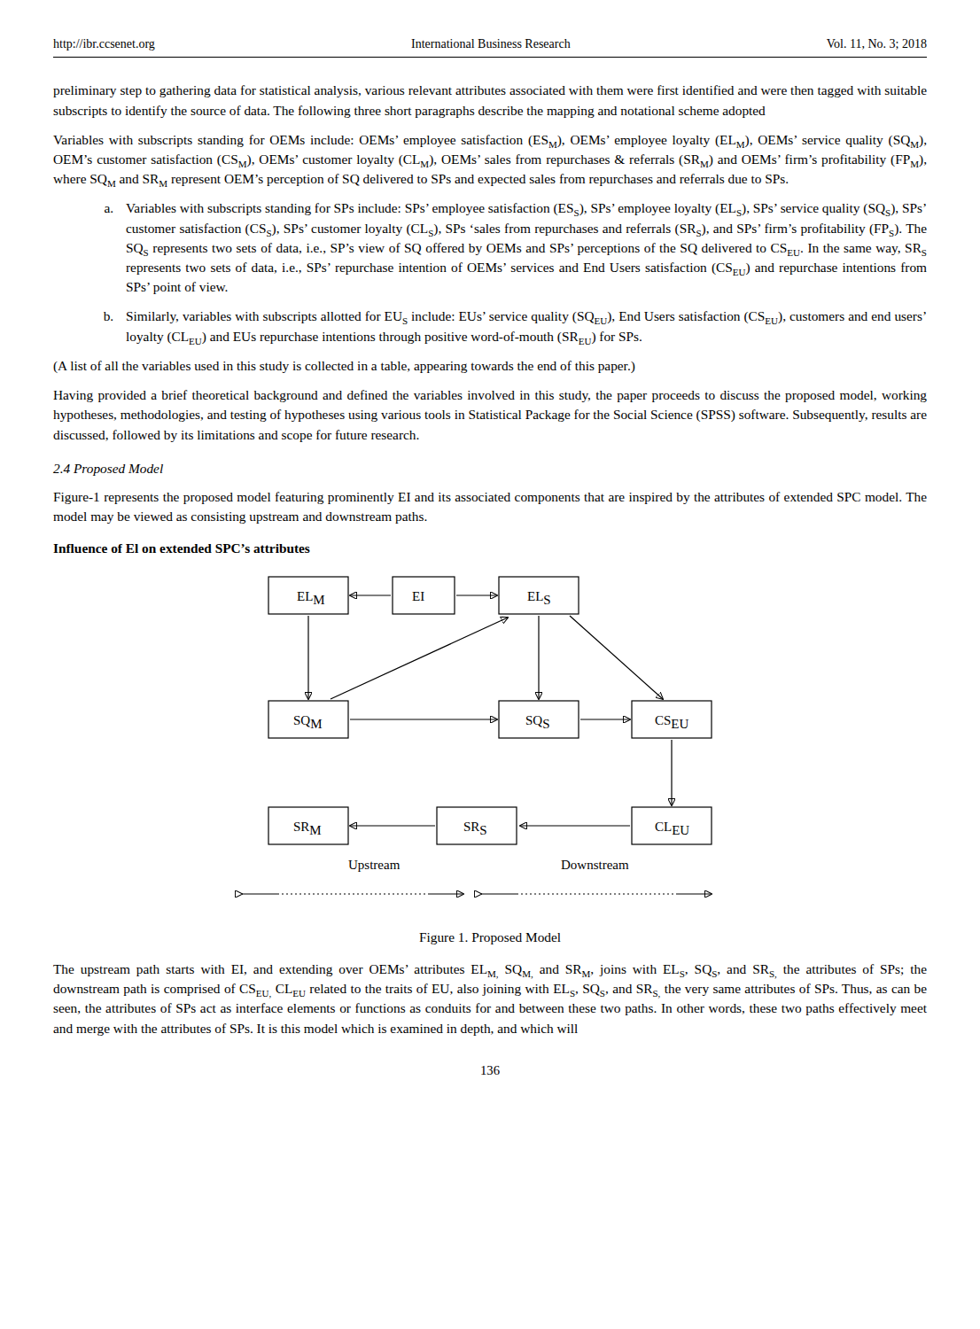http://ibr.ccsenet.org
International Business Research
Vol. 11, No. 3; 2018
preliminary step to gathering data for statistical analysis, various relevant attributes associated with them were first identified and were then tagged with suitable subscripts to identify the source of data. The following three short paragraphs describe the mapping and notational scheme adopted
Variables with subscripts standing for OEMs include: OEMs’ employee satisfaction (ESM), OEMs’ employee loyalty (ELM), OEMs’ service quality (SQM), OEM’s customer satisfaction (CSM), OEMs’ customer loyalty (CLM), OEMs’ sales from repurchases & referrals (SRM) and OEMs’ firm’s profitability (FPM), where SQM and SRM represent OEM’s perception of SQ delivered to SPs and expected sales from repurchases and referrals due to SPs.
Variables with subscripts standing for SPs include: SPs’ employee satisfaction (ESS), SPs’ employee loyalty (ELS), SPs’ service quality (SQS), SPs’ customer satisfaction (CSS), SPs’ customer loyalty (CLS), SPs ‘sales from repurchases and referrals (SRS), and SPs’ firm’s profitability (FPS). The SQS represents two sets of data, i.e., SP’s view of SQ offered by OEMs and SPs’ perceptions of the SQ delivered to CSEU. In the same way, SRS represents two sets of data, i.e., SPs’ repurchase intention of OEMs’ services and End Users satisfaction (CSEU) and repurchase intentions from SPs’ point of view.
Similarly, variables with subscripts allotted for EUS include: EUs’ service quality (SQEU), End Users satisfaction (CSEU), customers and end users’ loyalty (CLEU) and EUs repurchase intentions through positive word-of-mouth (SREU) for SPs.
(A list of all the variables used in this study is collected in a table, appearing towards the end of this paper.)
Having provided a brief theoretical background and defined the variables involved in this study, the paper proceeds to discuss the proposed model, working hypotheses, methodologies, and testing of hypotheses using various tools in Statistical Package for the Social Science (SPSS) software. Subsequently, results are discussed, followed by its limitations and scope for future research.
2.4 Proposed Model
Figure-1 represents the proposed model featuring prominently EI and its associated components that are inspired by the attributes of extended SPC model. The model may be viewed as consisting upstream and downstream paths.
Influence of El on extended SPC’s attributes
ELM EI ELS SQM SQS CSEU SRM SRS CLEU Upstream Downstream
Figure 1. Proposed Model
The upstream path starts with EI, and extending over OEMs’ attributes ELM, SQM, and SRM, joins with ELS, SQS, and SRS, the attributes of SPs; the downstream path is comprised of CSEU, CLEU related to the traits of EU, also joining with ELS, SQS, and SRS, the very same attributes of SPs. Thus, as can be seen, the attributes of SPs act as interface elements or functions as conduits for and between these two paths. In other words, these two paths effectively meet and merge with the attributes of SPs. It is this model which is examined in depth, and which will
136